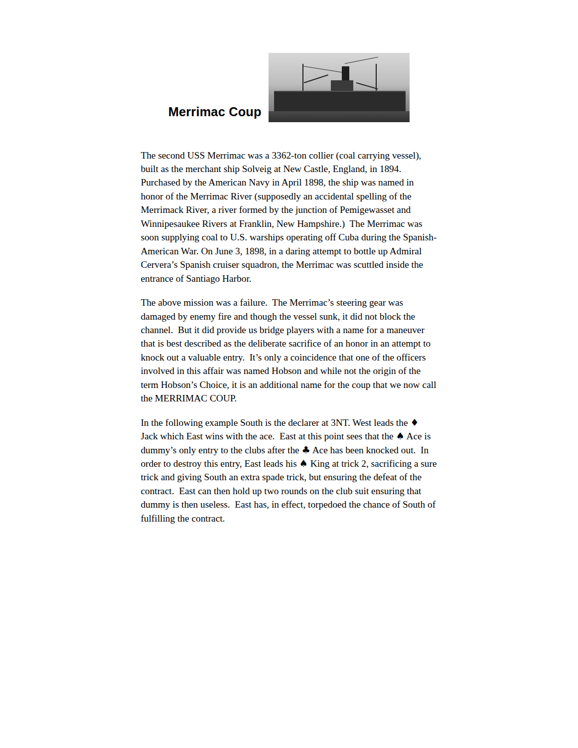Merrimac Coup
The second USS Merrimac was a 3362-ton collier (coal carrying vessel), built as the merchant ship Solveig at New Castle, England, in 1894. Purchased by the American Navy in April 1898, the ship was named in honor of the Merrimac River (supposedly an accidental spelling of the Merrimack River, a river formed by the junction of Pemigewasset and Winnipesaukee Rivers at Franklin, New Hampshire.) The Merrimac was soon supplying coal to U.S. warships operating off Cuba during the Spanish-American War. On June 3, 1898, in a daring attempt to bottle up Admiral Cervera’s Spanish cruiser squadron, the Merrimac was scuttled inside the entrance of Santiago Harbor.
The above mission was a failure. The Merrimac’s steering gear was damaged by enemy fire and though the vessel sunk, it did not block the channel. But it did provide us bridge players with a name for a maneuver that is best described as the deliberate sacrifice of an honor in an attempt to knock out a valuable entry. It’s only a coincidence that one of the officers involved in this affair was named Hobson and while not the origin of the term Hobson’s Choice, it is an additional name for the coup that we now call the MERRIMAC COUP.
In the following example South is the declarer at 3NT. West leads the ♦ Jack which East wins with the ace. East at this point sees that the ♠ Ace is dummy’s only entry to the clubs after the ♣ Ace has been knocked out. In order to destroy this entry, East leads his ♠ King at trick 2, sacrificing a sure trick and giving South an extra spade trick, but ensuring the defeat of the contract. East can then hold up two rounds on the club suit ensuring that dummy is then useless. East has, in effect, torpedoed the chance of South of fulfilling the contract.